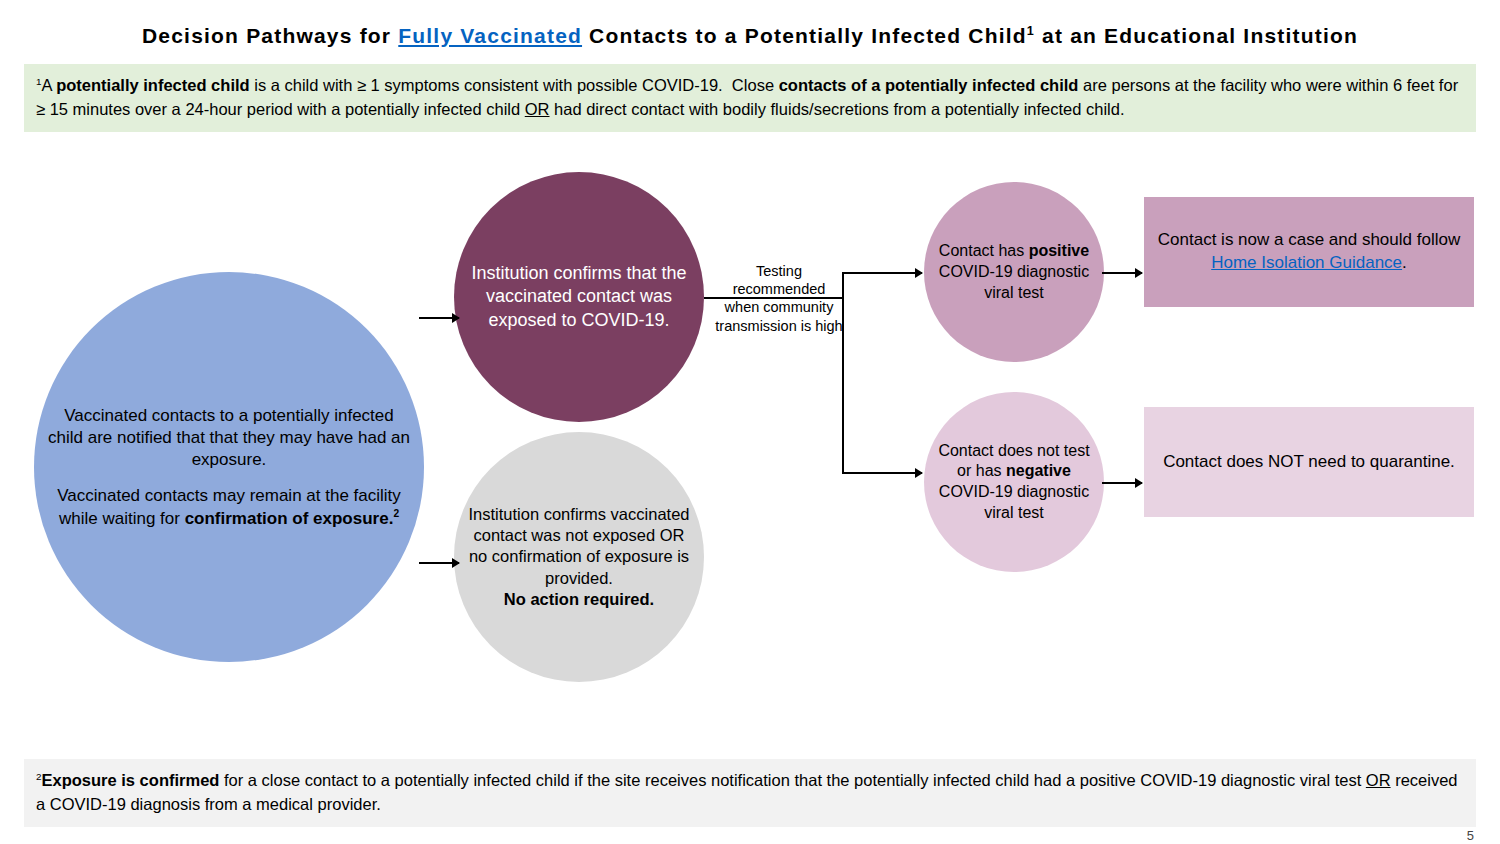Decision Pathways for Fully Vaccinated Contacts to a Potentially Infected Child1 at an Educational Institution
1A potentially infected child is a child with ≥ 1 symptoms consistent with possible COVID-19. Close contacts of a potentially infected child are persons at the facility who were within 6 feet for ≥ 15 minutes over a 24-hour period with a potentially infected child OR had direct contact with bodily fluids/secretions from a potentially infected child.
Vaccinated contacts to a potentially infected child are notified that that they may have had an exposure.
Vaccinated contacts may remain at the facility while waiting for confirmation of exposure.2
Institution confirms that the vaccinated contact was exposed to COVID-19.
Institution confirms vaccinated contact was not exposed OR no confirmation of exposure is provided.
No action required.
Testing recommended when community transmission is high
Contact has positive COVID-19 diagnostic viral test
Contact does not test or has negative COVID-19 diagnostic viral test
Contact is now a case and should follow Home Isolation Guidance.
Contact does NOT need to quarantine.
2Exposure is confirmed for a close contact to a potentially infected child if the site receives notification that the potentially infected child had a positive COVID-19 diagnostic viral test OR received a COVID-19 diagnosis from a medical provider.
5